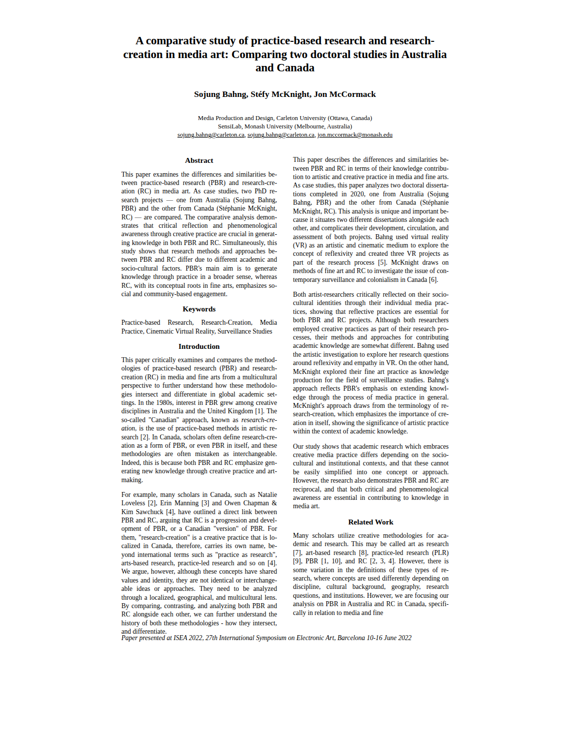A comparative study of practice-based research and research-creation in media art: Comparing two doctoral studies in Australia and Canada
Sojung Bahng, Stéfy McKnight, Jon McCormack
Media Production and Design, Carleton University (Ottawa, Canada)
SensiLab, Monash University (Melbourne, Australia)
sojung.bahng@carleton.ca, sojung.bahng@carleton.ca, jon.mccormack@monash.edu
Abstract
This paper examines the differences and similarities between practice-based research (PBR) and research-creation (RC) in media art. As case studies, two PhD research projects — one from Australia (Sojung Bahng, PBR) and the other from Canada (Stéphanie McKnight, RC) — are compared. The comparative analysis demonstrates that critical reflection and phenomenological awareness through creative practice are crucial in generating knowledge in both PBR and RC. Simultaneously, this study shows that research methods and approaches between PBR and RC differ due to different academic and socio-cultural factors. PBR's main aim is to generate knowledge through practice in a broader sense, whereas RC, with its conceptual roots in fine arts, emphasizes social and community-based engagement.
Keywords
Practice-based Research, Research-Creation, Media Practice, Cinematic Virtual Reality, Surveillance Studies
Introduction
This paper critically examines and compares the methodologies of practice-based research (PBR) and research-creation (RC) in media and fine arts from a multicultural perspective to further understand how these methodologies intersect and differentiate in global academic settings. In the 1980s, interest in PBR grew among creative disciplines in Australia and the United Kingdom [1]. The so-called "Canadian" approach, known as research-creation, is the use of practice-based methods in artistic research [2]. In Canada, scholars often define research-creation as a form of PBR, or even PBR in itself, and these methodologies are often mistaken as interchangeable. Indeed, this is because both PBR and RC emphasize generating new knowledge through creative practice and art-making.
For example, many scholars in Canada, such as Natalie Loveless [2], Erin Manning [3] and Owen Chapman & Kim Sawchuck [4], have outlined a direct link between PBR and RC, arguing that RC is a progression and development of PBR, or a Canadian "version" of PBR. For them, "research-creation" is a creative practice that is localized in Canada, therefore, carries its own name, beyond international terms such as "practice as research", arts-based research, practice-led research and so on [4]. We argue, however, although these concepts have shared values and identity, they are not identical or interchangeable ideas or approaches. They need to be analyzed through a localized, geographical, and multicultural lens. By comparing, contrasting, and analyzing both PBR and RC alongside each other, we can further understand the history of both these methodologies - how they intersect, and differentiate.
This paper describes the differences and similarities between PBR and RC in terms of their knowledge contribution to artistic and creative practice in media and fine arts. As case studies, this paper analyzes two doctoral dissertations completed in 2020, one from Australia (Sojung Bahng, PBR) and the other from Canada (Stéphanie McKnight, RC). This analysis is unique and important because it situates two different dissertations alongside each other, and complicates their development, circulation, and assessment of both projects. Bahng used virtual reality (VR) as an artistic and cinematic medium to explore the concept of reflexivity and created three VR projects as part of the research process [5]. McKnight draws on methods of fine art and RC to investigate the issue of contemporary surveillance and colonialism in Canada [6].
Both artist-researchers critically reflected on their socio-cultural identities through their individual media practices, showing that reflective practices are essential for both PBR and RC projects. Although both researchers employed creative practices as part of their research processes, their methods and approaches for contributing academic knowledge are somewhat different. Bahng used the artistic investigation to explore her research questions around reflexivity and empathy in VR. On the other hand, McKnight explored their fine art practice as knowledge production for the field of surveillance studies. Bahng's approach reflects PBR's emphasis on extending knowledge through the process of media practice in general. McKnight's approach draws from the terminology of research-creation, which emphasizes the importance of creation in itself, showing the significance of artistic practice within the context of academic knowledge.
Our study shows that academic research which embraces creative media practice differs depending on the socio-cultural and institutional contexts, and that these cannot be easily simplified into one concept or approach. However, the research also demonstrates PBR and RC are reciprocal, and that both critical and phenomenological awareness are essential in contributing to knowledge in media art.
Related Work
Many scholars utilize creative methodologies for academic and research. This may be called art as research [7], art-based research [8], practice-led research (PLR) [9], PBR [1, 10], and RC [2, 3, 4]. However, there is some variation in the definitions of these types of research, where concepts are used differently depending on discipline, cultural background, geography, research questions, and institutions. However, we are focusing our analysis on PBR in Australia and RC in Canada, specifically in relation to media and fine
Paper presented at ISEA 2022, 27th International Symposium on Electronic Art, Barcelona 10-16 June 2022